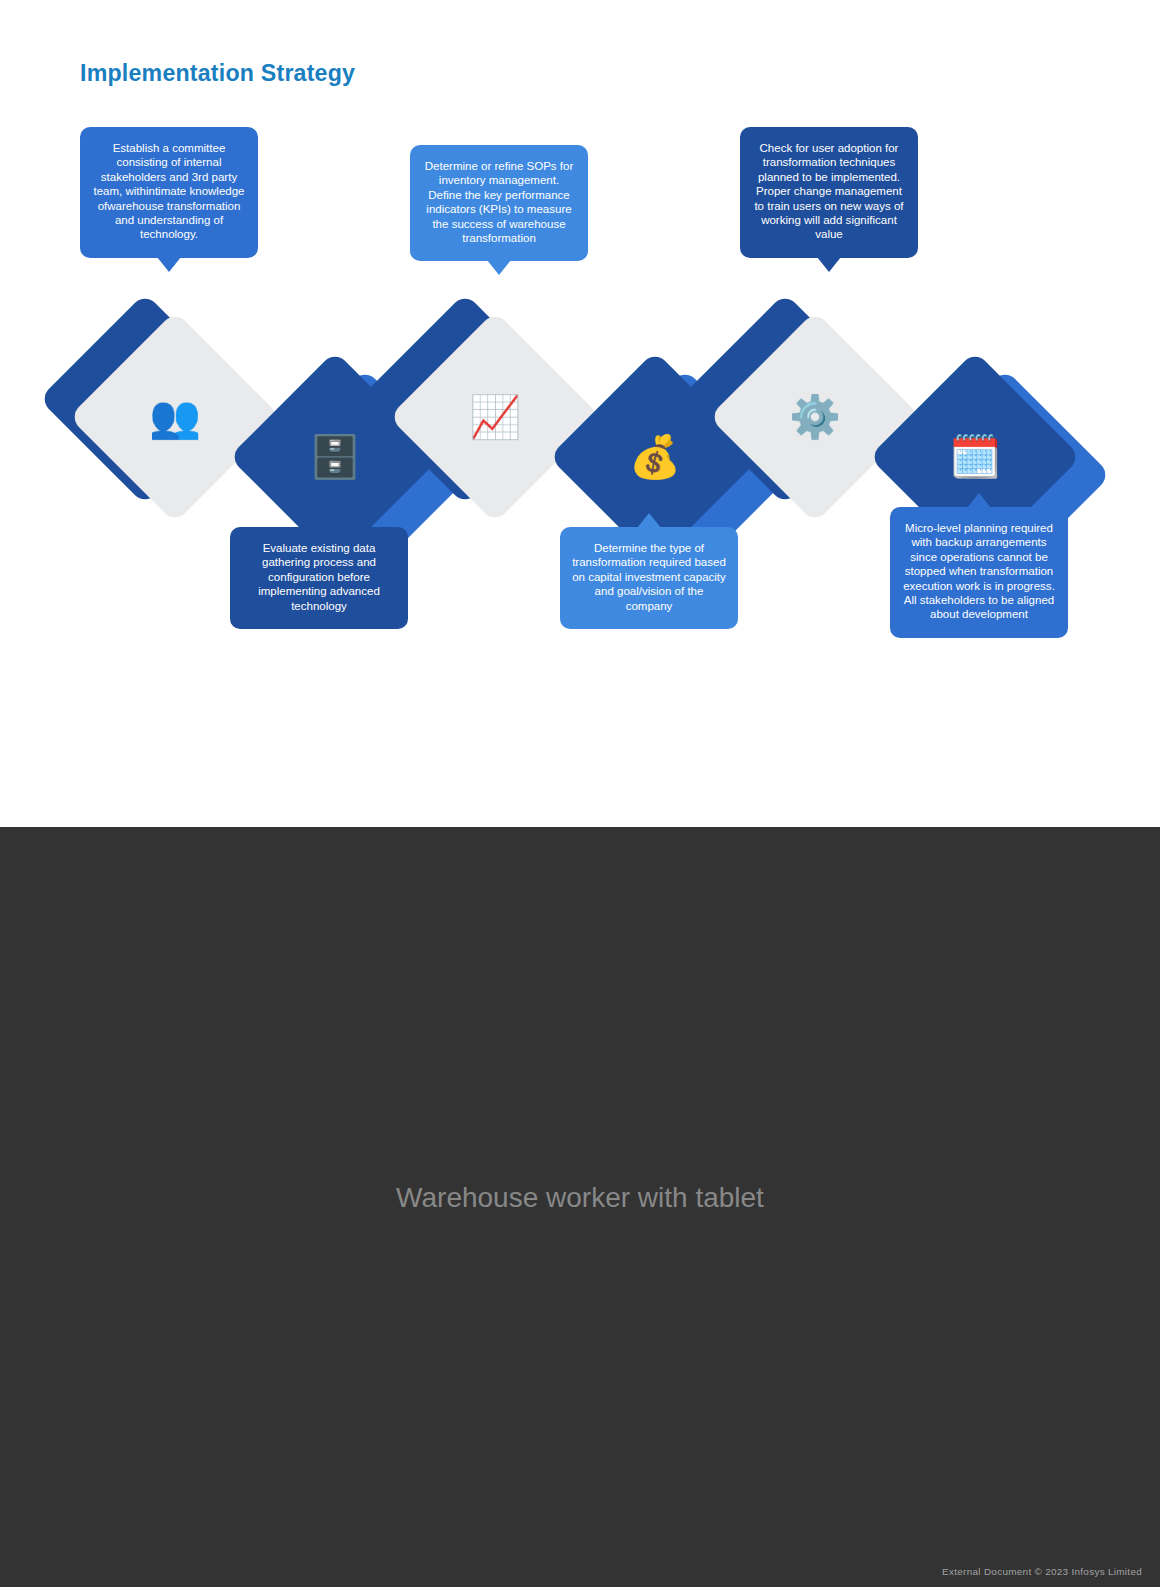Implementation Strategy
Establish a committee consisting of internal stakeholders and 3rd party team, withintimate knowledge ofwarehouse transformation and understanding of technology.
Determine or refine SOPs for inventory management. Define the key performance indicators (KPIs) to measure the success of warehouse transformation
Check for user adoption for transformation techniques planned to be implemented. Proper change management to train users on new ways of working will add significant value
👥
🗄️
📈
💰
⚙️
🗓️
Evaluate existing data gathering process and configuration before implementing advanced technology
Determine the type of transformation required based on capital investment capacity and goal/vision of the company
Micro-level planning required with backup arrangements since operations cannot be stopped when transformation execution work is in progress. All stakeholders to be aligned about development
External Document © 2023 Infosys Limited